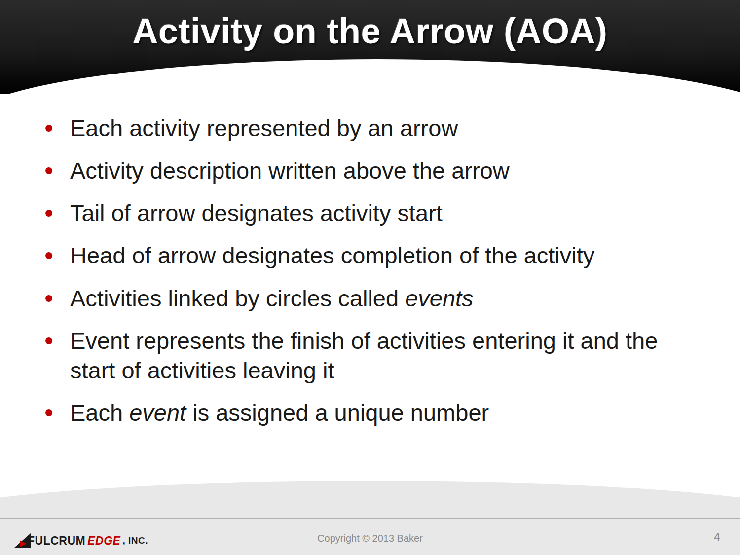Activity on the Arrow (AOA)
Each activity represented by an arrow
Activity description written above the arrow
Tail of arrow designates activity start
Head of arrow designates completion of the activity
Activities linked by circles called events
Event represents the finish of activities entering it and the start of activities leaving it
Each event is assigned a unique number
FULCRUM EDGE , INC.
Copyright © 2013 Baker
4